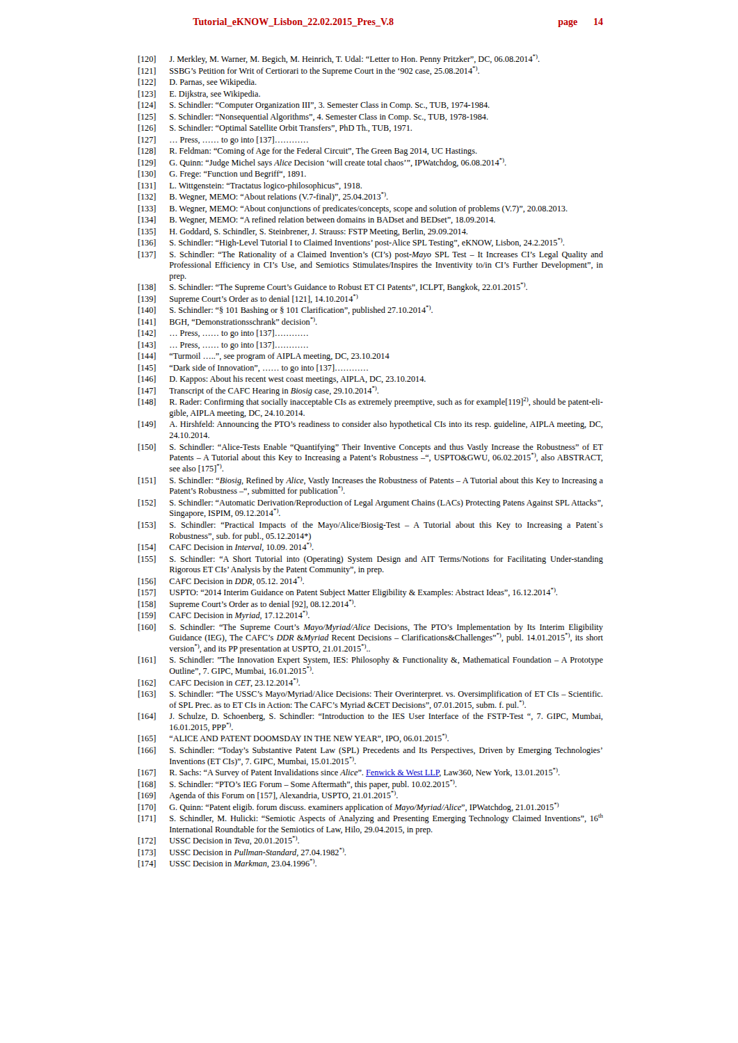Tutorial_eKNOW_Lisbon_22.02.2015_Pres_V.8
page14
[120] J. Merkley, M. Warner, M. Begich, M. Heinrich, T. Udal: “Letter to Hon. Penny Pritzker”, DC, 06.08.2014*).
[121] SSBG’s Petition for Writ of Certiorari to the Supreme Court in the ‘902 case, 25.08.2014*).
[122] D. Parnas, see Wikipedia.
[123] E. Dijkstra, see Wikipedia.
[124] S. Schindler: “Computer Organization III”, 3. Semester Class in Comp. Sc., TUB, 1974-1984.
[125] S. Schindler: “Nonsequential Algorithms”, 4. Semester Class in Comp. Sc., TUB, 1978-1984.
[126] S. Schindler: “Optimal Satellite Orbit Transfers”, PhD Th., TUB, 1971.
[127]… Press, …… to go into [137]…………
[128] R. Feldman: “Coming of Age for the Federal Circuit”, The Green Bag 2014, UC Hastings.
[129] G. Quinn: “Judge Michel says Alice Decision ‘will create total chaos’”, IPWatchdog, 06.08.2014*).
[130] G. Frege: “Function und Begriff“, 1891.
[131] L. Wittgenstein: “Tractatus logico-philosophicus”, 1918.
[132] B. Wegner, MEMO: “About relations (V.7-final)”, 25.04.2013*).
[133] B. Wegner, MEMO: “About conjunctions of predicates/concepts, scope and solution of problems (V.7)”, 20.08.2013.
[134] B. Wegner, MEMO: “A refined relation between domains in BADset and BEDset”, 18.09.2014.
[135] H. Goddard, S. Schindler, S. Steinbrener, J. Strauss: FSTP Meeting, Berlin, 29.09.2014.
[136] S. Schindler: “High-Level Tutorial I to Claimed Inventions’ post-Alice SPL Testing”, eKNOW, Lisbon, 24.2.2015*).
[137] S. Schindler: “The Rationality of a Claimed Invention’s (CI’s) post-Mayo SPL Test – It Increases CI’s Legal Quality and Professional Efficiency in CI’s Use, and Semiotics Stimulates/Inspires the Inventivity to/in CI’s Further Development”, in prep.
[138] S. Schindler: “The Supreme Court’s Guidance to Robust ET CI Patents”, ICLPT, Bangkok, 22.01.2015*).
[139] Supreme Court’s Order as to denial [121], 14.10.2014*)
[140] S. Schindler: “§ 101 Bashing or § 101 Clarification”, published 27.10.2014*).
[141] BGH, “Demonstrationsschrank” decision*).
[142]… Press, …… to go into [137]…………
[143]… Press, …… to go into [137]…………
[144]“Turmoil …..”, see program of AIPLA meeting, DC, 23.10.2014
[145]“Dark side of Innovation”, …… to go into [137]…………
[146] D. Kappos: About his recent west coast meetings, AIPLA, DC, 23.10.2014.
[147] Transcript of the CAFC Hearing in Biosig case, 29.10.2014*).
[148] R. Rader: Confirming that socially inacceptable CIs as extremely preemptive, such as for example[119]2), should be patent-eligible, AIPLA meeting, DC, 24.10.2014.
[149] A. Hirshfeld: Announcing the PTO’s readiness to consider also hypothetical CIs into its resp. guideline, AIPLA meeting, DC, 24.10.2014.
[150] S. Schindler: “Alice-Tests Enable “Quantifying” Their Inventive Concepts and thus Vastly Increase the Robustness” of ET Patents – A Tutorial about this Key to Increasing a Patent’s Robustness –“, USPTO&GWU, 06.02.2015*), also ABSTRACT, see also [175]*).
[151] S. Schindler: “Biosig, Refined by Alice, Vastly Increases the Robustness of Patents – A Tutorial about this Key to Increasing a Patent’s Robustness –“, submitted for publication*).
[152] S. Schindler: “Automatic Derivation/Reproduction of Legal Argument Chains (LACs) Protecting Patens Against SPL Attacks”, Singapore, ISPIM, 09.12.2014*).
[153] S. Schindler: “Practical Impacts of the Mayo/Alice/Biosig-Test – A Tutorial about this Key to Increasing a Patent`s Robustness”, sub. for publ., 05.12.2014*)
[154] CAFC Decision in Interval, 10.09. 2014*).
[155] S. Schindler: “A Short Tutorial into (Operating) System Design and AIT Terms/Notions for Facilitating Under-standing Rigorous ET CIs’ Analysis by the Patent Community”, in prep.
[156] CAFC Decision in DDR, 05.12. 2014*).
[157] USPTO: “2014 Interim Guidance on Patent Subject Matter Eligibility & Examples: Abstract Ideas”, 16.12.2014*).
[158] Supreme Court’s Order as to denial [92], 08.12.2014*).
[159] CAFC Decision in Myriad, 17.12.2014*).
[160] S. Schindler: “The Supreme Court’s Mayo/Myriad/Alice Decisions, The PTO’s Implementation by Its Interim Eligibility Guidance (IEG), The CAFC’s DDR &Myriad Recent Decisions – Clarifications&Challenges”*), publ. 14.01.2015*), its short version*), and its PP presentation at USPTO, 21.01.2015*)..
[161] S. Schindler: ”The Innovation Expert System, IES: Philosophy & Functionality &, Mathematical Foundation – A Prototype Outline”, 7. GIPC, Mumbai, 16.01.2015*).
[162] CAFC Decision in CET, 23.12.2014*).
[163] S. Schindler: “The USSC’s Mayo/Myriad/Alice Decisions: Their Overinterpret. vs. Oversimplification of ET CIs – Scientific. of SPL Prec. as to ET CIs in Action: The CAFC’s Myriad &CET Decisions”, 07.01.2015, subm. f. pul.*).
[164] J. Schulze, D. Schoenberg, S. Schindler: “Introduction to the IES User Interface of the FSTP-Test “, 7. GIPC, Mumbai, 16.01.2015, PPP*).
[165]“ALICE AND PATENT DOOMSDAY IN THE NEW YEAR”, IPO, 06.01.2015*).
[166] S. Schindler: “Today’s Substantive Patent Law (SPL) Precedents and Its Perspectives, Driven by Emerging Technologies’ Inventions (ET CIs)”, 7. GIPC, Mumbai, 15.01.2015*).
[167] R. Sachs: “A Survey of Patent Invalidations since Alice”. Fenwick & West LLP, Law360, New York, 13.01.2015*).
[168] S. Schindler: “PTO’s IEG Forum – Some Aftermath”, this paper, publ. 10.02.2015*).
[169] Agenda of this Forum on [157], Alexandria, USPTO, 21.01.2015*).
[170] G. Quinn: “Patent eligib. forum discuss. examiners application of Mayo/Myriad/Alice”, IPWatchdog, 21.01.2015*)
[171] S. Schindler, M. Hulicki: “Semiotic Aspects of Analyzing and Presenting Emerging Technology Claimed Inventions”, 16th International Roundtable for the Semiotics of Law, Hilo, 29.04.2015, in prep.
[172] USSC Decision in Teva, 20.01.2015*).
[173] USSC Decision in Pullman-Standard, 27.04.1982*).
[174] USSC Decision in Markman, 23.04.1996*).